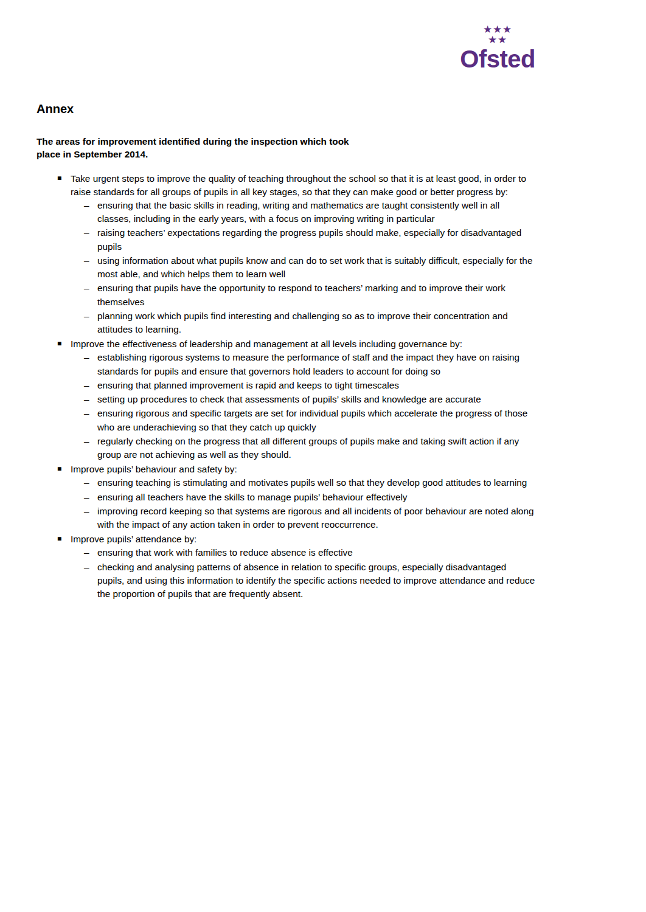★★★
★★
Ofsted
Annex
The areas for improvement identified during the inspection which took
place in September 2014.
Take urgent steps to improve the quality of teaching throughout the school so that it is at least good, in order to raise standards for all groups of pupils in all key stages, so that they can make good or better progress by:
ensuring that the basic skills in reading, writing and mathematics are taught consistently well in all classes, including in the early years, with a focus on improving writing in particular
raising teachers’ expectations regarding the progress pupils should make, especially for disadvantaged pupils
using information about what pupils know and can do to set work that is suitably difficult, especially for the most able, and which helps them to learn well
ensuring that pupils have the opportunity to respond to teachers’ marking and to improve their work themselves
planning work which pupils find interesting and challenging so as to improve their concentration and attitudes to learning.
Improve the effectiveness of leadership and management at all levels including governance by:
establishing rigorous systems to measure the performance of staff and the impact they have on raising standards for pupils and ensure that governors hold leaders to account for doing so
ensuring that planned improvement is rapid and keeps to tight timescales
setting up procedures to check that assessments of pupils’ skills and knowledge are accurate
ensuring rigorous and specific targets are set for individual pupils which accelerate the progress of those who are underachieving so that they catch up quickly
regularly checking on the progress that all different groups of pupils make and taking swift action if any group are not achieving as well as they should.
Improve pupils’ behaviour and safety by:
ensuring teaching is stimulating and motivates pupils well so that they develop good attitudes to learning
ensuring all teachers have the skills to manage pupils’ behaviour effectively
improving record keeping so that systems are rigorous and all incidents of poor behaviour are noted along with the impact of any action taken in order to prevent reoccurrence.
Improve pupils’ attendance by:
ensuring that work with families to reduce absence is effective
checking and analysing patterns of absence in relation to specific groups, especially disadvantaged pupils, and using this information to identify the specific actions needed to improve attendance and reduce the proportion of pupils that are frequently absent.